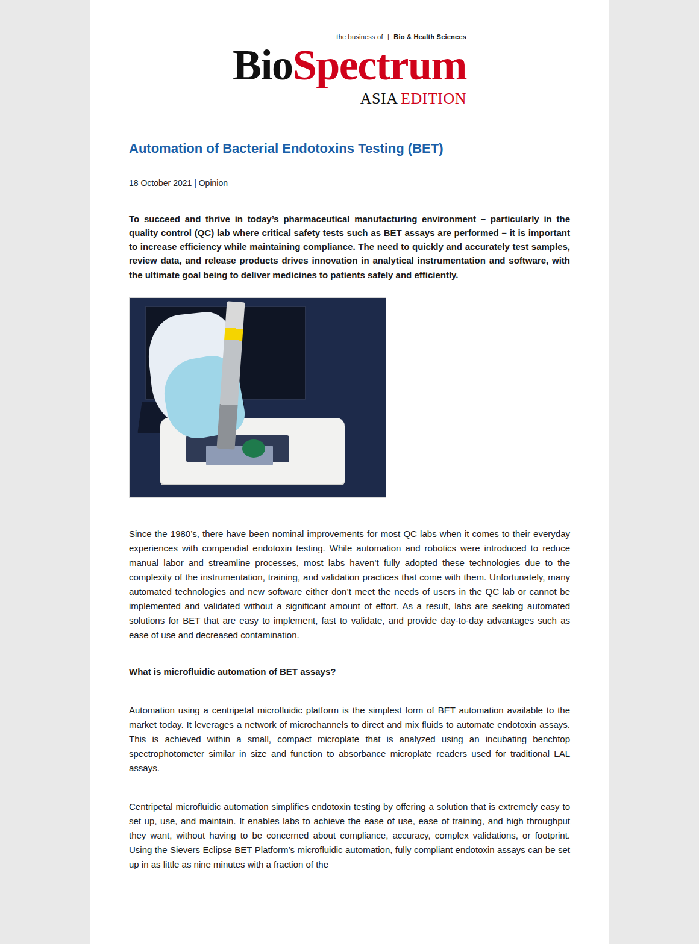the business of | Bio & Health Sciences
Bio Spectrum
ASIA EDITION
Automation of Bacterial Endotoxins Testing (BET)
18 October 2021 | Opinion
To succeed and thrive in today’s pharmaceutical manufacturing environment – particularly in the quality control (QC) lab where critical safety tests such as BET assays are performed – it is important to increase efficiency while maintaining compliance. The need to quickly and accurately test samples, review data, and release products drives innovation in analytical instrumentation and software, with the ultimate goal being to deliver medicines to patients safely and efficiently.
Since the 1980’s, there have been nominal improvements for most QC labs when it comes to their everyday experiences with compendial endotoxin testing. While automation and robotics were introduced to reduce manual labor and streamline processes, most labs haven’t fully adopted these technologies due to the complexity of the instrumentation, training, and validation practices that come with them. Unfortunately, many automated technologies and new software either don’t meet the needs of users in the QC lab or cannot be implemented and validated without a significant amount of effort. As a result, labs are seeking automated solutions for BET that are easy to implement, fast to validate, and provide day-to-day advantages such as ease of use and decreased contamination.
What is microfluidic automation of BET assays?
Automation using a centripetal microfluidic platform is the simplest form of BET automation available to the market today. It leverages a network of microchannels to direct and mix fluids to automate endotoxin assays. This is achieved within a small, compact microplate that is analyzed using an incubating benchtop spectrophotometer similar in size and function to absorbance microplate readers used for traditional LAL assays.
Centripetal microfluidic automation simplifies endotoxin testing by offering a solution that is extremely easy to set up, use, and maintain. It enables labs to achieve the ease of use, ease of training, and high throughput they want, without having to be concerned about compliance, accuracy, complex validations, or footprint. Using the Sievers Eclipse BET Platform’s microfluidic automation, fully compliant endotoxin assays can be set up in as little as nine minutes with a fraction of the